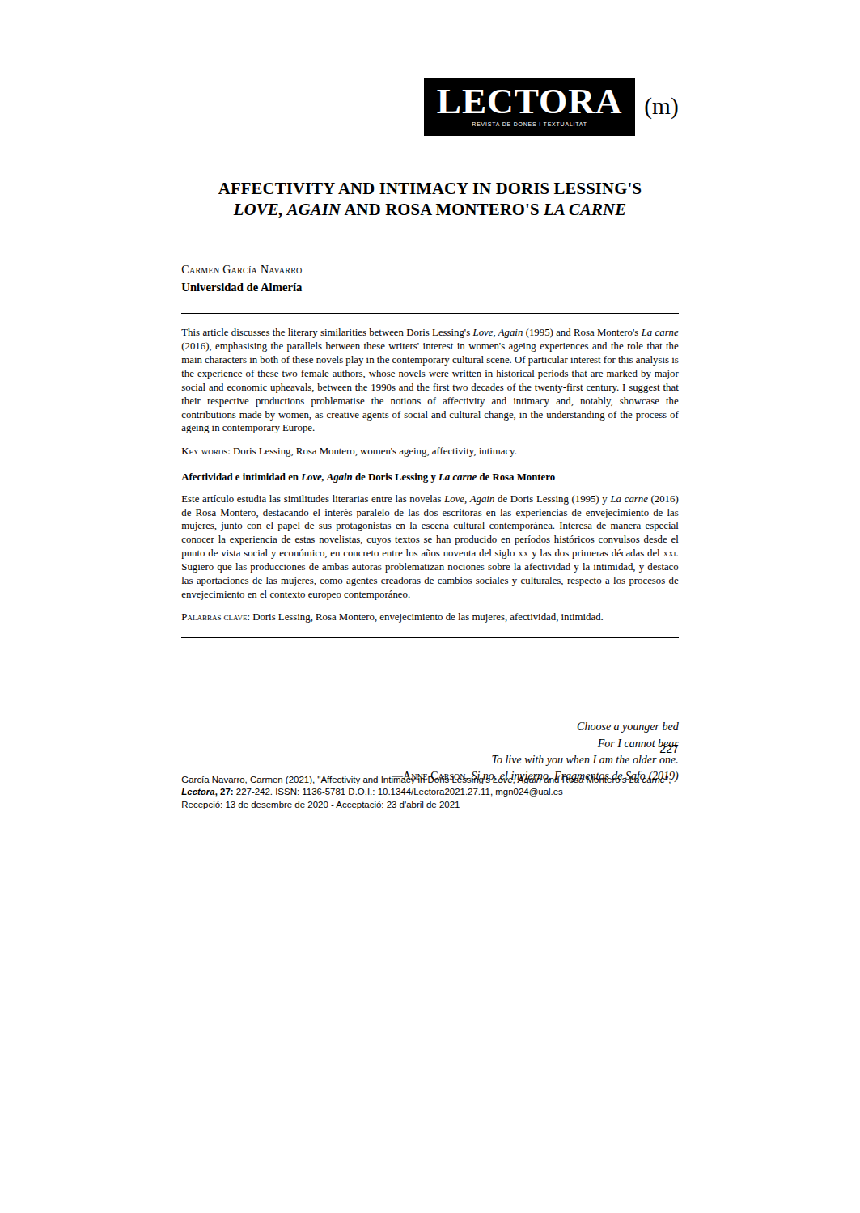LECTORA REVISTA DE DONES I TEXTUALITAT (m)
Affectivity and Intimacy in Doris Lessing's
Love, Again and Rosa Montero's La carne
Carmen García Navarro
Universidad de Almería
This article discusses the literary similarities between Doris Lessing's Love, Again (1995) and Rosa Montero's La carne (2016), emphasising the parallels between these writers' interest in women's ageing experiences and the role that the main characters in both of these novels play in the contemporary cultural scene. Of particular interest for this analysis is the experience of these two female authors, whose novels were written in historical periods that are marked by major social and economic upheavals, between the 1990s and the first two decades of the twenty-first century. I suggest that their respective productions problematise the notions of affectivity and intimacy and, notably, showcase the contributions made by women, as creative agents of social and cultural change, in the understanding of the process of ageing in contemporary Europe.
Key words: Doris Lessing, Rosa Montero, women's ageing, affectivity, intimacy.
Afectividad e intimidad en Love, Again de Doris Lessing y La carne de Rosa Montero
Este artículo estudia las similitudes literarias entre las novelas Love, Again de Doris Lessing (1995) y La carne (2016) de Rosa Montero, destacando el interés paralelo de las dos escritoras en las experiencias de envejecimiento de las mujeres, junto con el papel de sus protagonistas en la escena cultural contemporánea. Interesa de manera especial conocer la experiencia de estas novelistas, cuyos textos se han producido en períodos históricos convulsos desde el punto de vista social y económico, en concreto entre los años noventa del siglo xx y las dos primeras décadas del xxi. Sugiero que las producciones de ambas autoras problematizan nociones sobre la afectividad y la intimidad, y destaco las aportaciones de las mujeres, como agentes creadoras de cambios sociales y culturales, respecto a los procesos de envejecimiento en el contexto europeo contemporáneo.
Palabras clave: Doris Lessing, Rosa Montero, envejecimiento de las mujeres, afectividad, intimidad.
Choose a younger bed
For I cannot bear
To live with you when I am the older one.
—Anne Carson, Si no, el invierno. Fragmentos de Safo (2019)
227
García Navarro, Carmen (2021), "Affectivity and Intimacy in Doris Lessing's Love, Again and Rosa Montero's La carne", Lectora, 27: 227-242. ISSN: 1136-5781 D.O.I.: 10.1344/Lectora2021.27.11, mgn024@ual.es
Recepció: 13 de desembre de 2020 - Acceptació: 23 d'abril de 2021